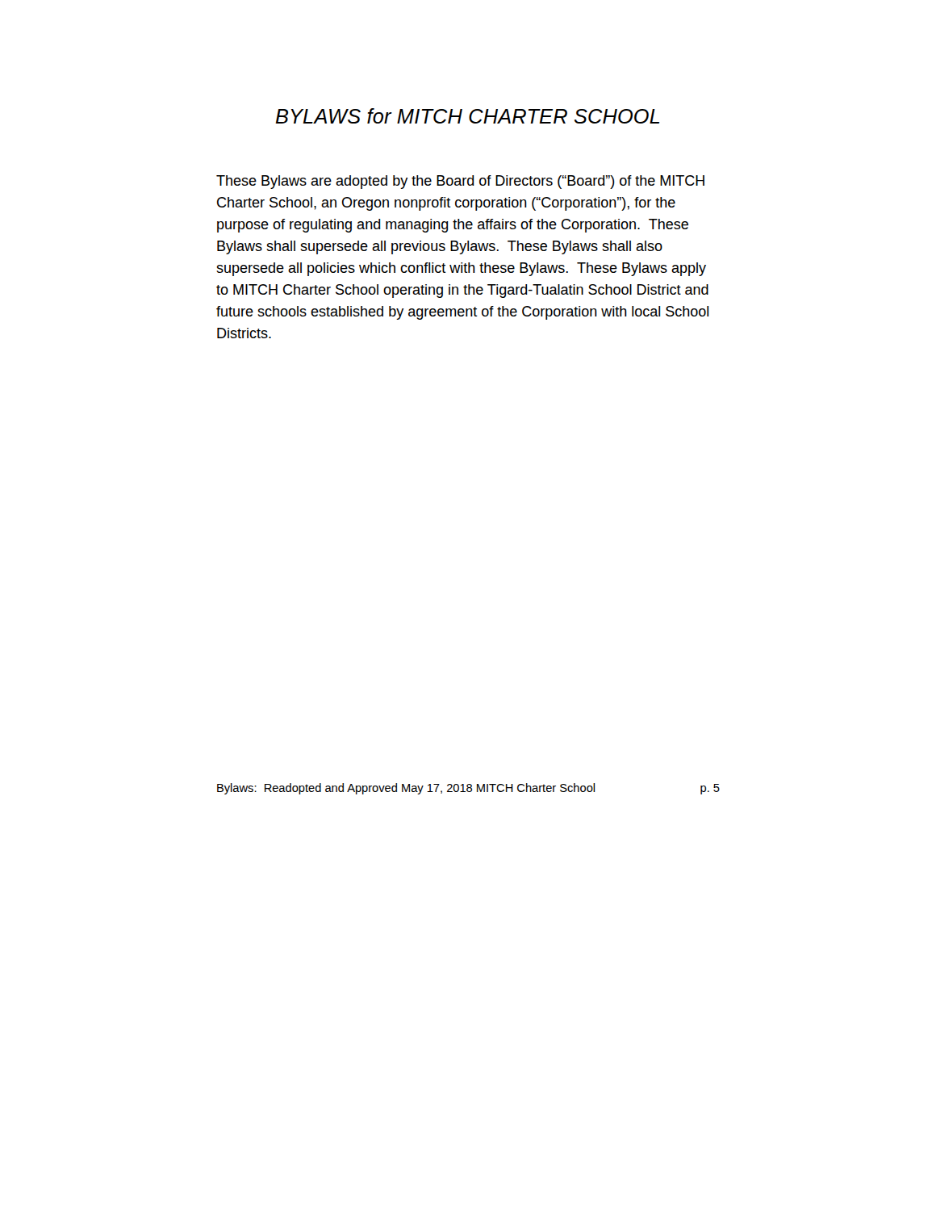BYLAWS for MITCH CHARTER SCHOOL
These Bylaws are adopted by the Board of Directors (“Board”) of the MITCH Charter School, an Oregon nonprofit corporation (“Corporation”), for the purpose of regulating and managing the affairs of the Corporation. These Bylaws shall supersede all previous Bylaws. These Bylaws shall also supersede all policies which conflict with these Bylaws. These Bylaws apply to MITCH Charter School operating in the Tigard-Tualatin School District and future schools established by agreement of the Corporation with local School Districts.
Bylaws: Readopted and Approved May 17, 2018 MITCH Charter School
p. 5